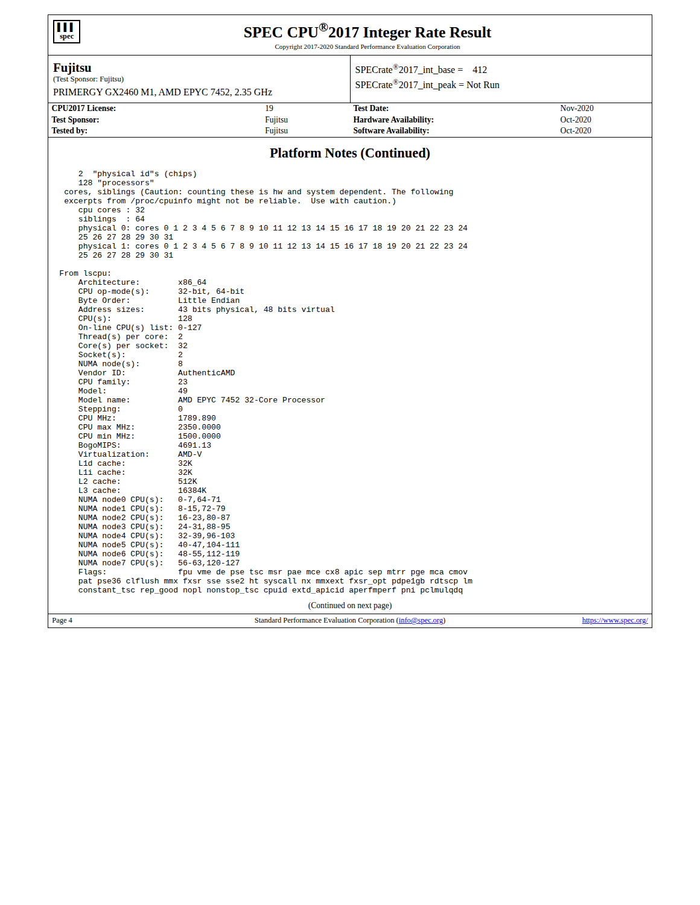▌▌▌
spec
SPEC CPU®2017 Integer Rate Result
Copyright 2017-2020 Standard Performance Evaluation Corporation
Fujitsu
(Test Sponsor: Fujitsu)
PRIMERGY GX2460 M1, AMD EPYC 7452, 2.35 GHz
SPECrate®2017_int_base = 412
SPECrate®2017_int_peak = Not Run
| CPU2017 License: | 19 |
| Test Sponsor: | Fujitsu |
| Tested by: | Fujitsu |
| Test Date: | Nov-2020 |
| Hardware Availability: | Oct-2020 |
| Software Availability: | Oct-2020 |
Platform Notes (Continued)
     2  "physical id"s (chips)
     128 "processors"
  cores, siblings (Caution: counting these is hw and system dependent. The following
  excerpts from /proc/cpuinfo might not be reliable.  Use with caution.)
     cpu cores : 32
     siblings  : 64
     physical 0: cores 0 1 2 3 4 5 6 7 8 9 10 11 12 13 14 15 16 17 18 19 20 21 22 23 24
     25 26 27 28 29 30 31
     physical 1: cores 0 1 2 3 4 5 6 7 8 9 10 11 12 13 14 15 16 17 18 19 20 21 22 23 24
     25 26 27 28 29 30 31

 From lscpu:
     Architecture:        x86_64
     CPU op-mode(s):      32-bit, 64-bit
     Byte Order:          Little Endian
     Address sizes:       43 bits physical, 48 bits virtual
     CPU(s):              128
     On-line CPU(s) list: 0-127
     Thread(s) per core:  2
     Core(s) per socket:  32
     Socket(s):           2
     NUMA node(s):        8
     Vendor ID:           AuthenticAMD
     CPU family:          23
     Model:               49
     Model name:          AMD EPYC 7452 32-Core Processor
     Stepping:            0
     CPU MHz:             1789.890
     CPU max MHz:         2350.0000
     CPU min MHz:         1500.0000
     BogoMIPS:            4691.13
     Virtualization:      AMD-V
     L1d cache:           32K
     L1i cache:           32K
     L2 cache:            512K
     L3 cache:            16384K
     NUMA node0 CPU(s):   0-7,64-71
     NUMA node1 CPU(s):   8-15,72-79
     NUMA node2 CPU(s):   16-23,80-87
     NUMA node3 CPU(s):   24-31,88-95
     NUMA node4 CPU(s):   32-39,96-103
     NUMA node5 CPU(s):   40-47,104-111
     NUMA node6 CPU(s):   48-55,112-119
     NUMA node7 CPU(s):   56-63,120-127
     Flags:               fpu vme de pse tsc msr pae mce cx8 apic sep mtrr pge mca cmov
     pat pse36 clflush mmx fxsr sse sse2 ht syscall nx mmxext fxsr_opt pdpe1gb rdtscp lm
     constant_tsc rep_good nopl nonstop_tsc cpuid extd_apicid aperfmperf pni pclmulqdq
(Continued on next page)
Page 4
Standard Performance Evaluation Corporation (info@spec.org)
https://www.spec.org/